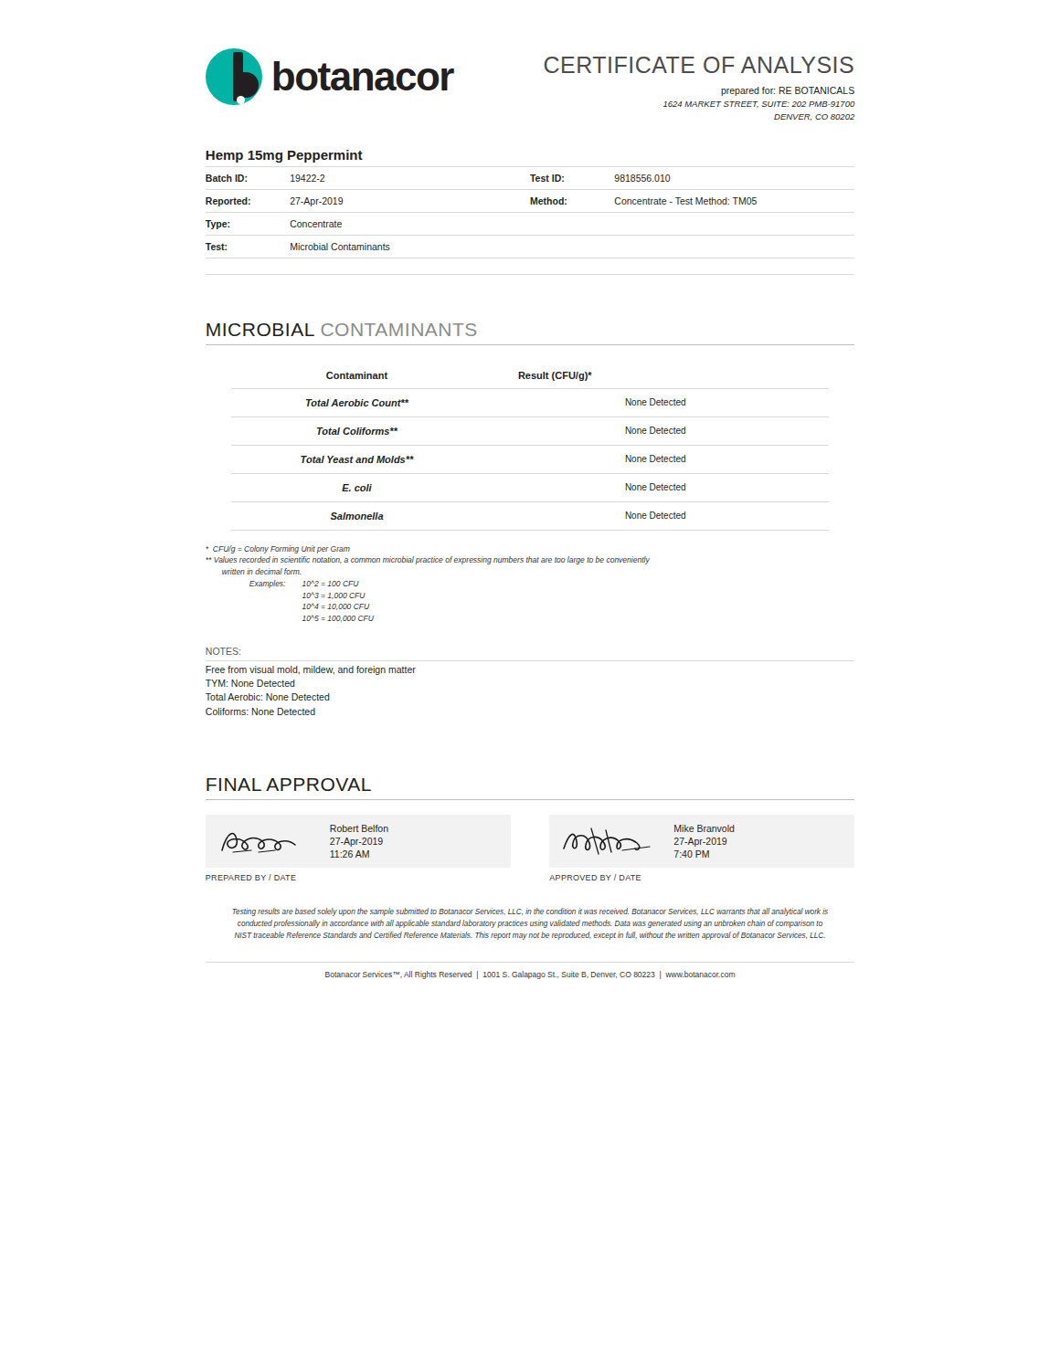botanacor
CERTIFICATE OF ANALYSIS
prepared for: RE BOTANICALS
1624 MARKET STREET, SUITE: 202 PMB-91700
DENVER, CO 80202
Hemp 15mg Peppermint
| Batch ID: | 19422-2 | Test ID: | 9818556.010 |
| Reported: | 27-Apr-2019 | Method: | Concentrate - Test Method: TM05 |
| Type: | Concentrate | | |
| Test: | Microbial Contaminants | | |
MICROBIAL CONTAMINANTS
| Contaminant | Result (CFU/g)* |
| --- | --- |
| Total Aerobic Count** | None Detected |
| Total Coliforms** | None Detected |
| Total Yeast and Molds** | None Detected |
| E. coli | None Detected |
| Salmonella | None Detected |
* CFU/g = Colony Forming Unit per Gram
** Values recorded in scientific notation, a common microbial practice of expressing numbers that are too large to be conveniently
written in decimal form.
Examples:
10^2 = 100 CFU
10^3 = 1,000 CFU
10^4 = 10,000 CFU
10^5 = 100,000 CFU
NOTES:
Free from visual mold, mildew, and foreign matter
TYM: None Detected
Total Aerobic: None Detected
Coliforms: None Detected
FINAL APPROVAL
Robert Belfon
27-Apr-2019
11:26 AM
PREPARED BY / DATE
Mike Branvold
27-Apr-2019
7:40 PM
APPROVED BY / DATE
Testing results are based solely upon the sample submitted to Botanacor Services, LLC, in the condition it was received. Botanacor Services, LLC warrants that all analytical work is conducted professionally in accordance with all applicable standard laboratory practices using validated methods. Data was generated using an unbroken chain of comparison to NIST traceable Reference Standards and Certified Reference Materials. This report may not be reproduced, except in full, without the written approval of Botanacor Services, LLC.
Botanacor Services™, All Rights Reserved | 1001 S. Galapago St., Suite B, Denver, CO 80223 | www.botanacor.com